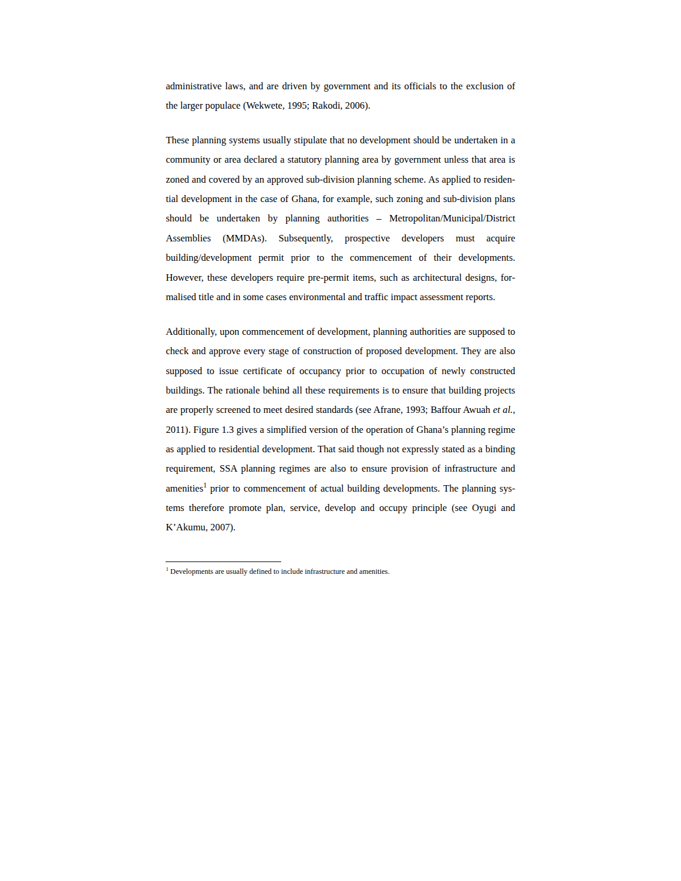administrative laws, and are driven by government and its officials to the exclusion of the larger populace (Wekwete, 1995; Rakodi, 2006).
These planning systems usually stipulate that no development should be undertaken in a community or area declared a statutory planning area by government unless that area is zoned and covered by an approved sub-division planning scheme. As applied to residential development in the case of Ghana, for example, such zoning and sub-division plans should be undertaken by planning authorities – Metropolitan/Municipal/District Assemblies (MMDAs). Subsequently, prospective developers must acquire building/development permit prior to the commencement of their developments. However, these developers require pre-permit items, such as architectural designs, formalised title and in some cases environmental and traffic impact assessment reports.
Additionally, upon commencement of development, planning authorities are supposed to check and approve every stage of construction of proposed development. They are also supposed to issue certificate of occupancy prior to occupation of newly constructed buildings. The rationale behind all these requirements is to ensure that building projects are properly screened to meet desired standards (see Afrane, 1993; Baffour Awuah et al., 2011). Figure 1.3 gives a simplified version of the operation of Ghana’s planning regime as applied to residential development. That said though not expressly stated as a binding requirement, SSA planning regimes are also to ensure provision of infrastructure and amenities1 prior to commencement of actual building developments. The planning systems therefore promote plan, service, develop and occupy principle (see Oyugi and K’Akumu, 2007).
1 Developments are usually defined to include infrastructure and amenities.